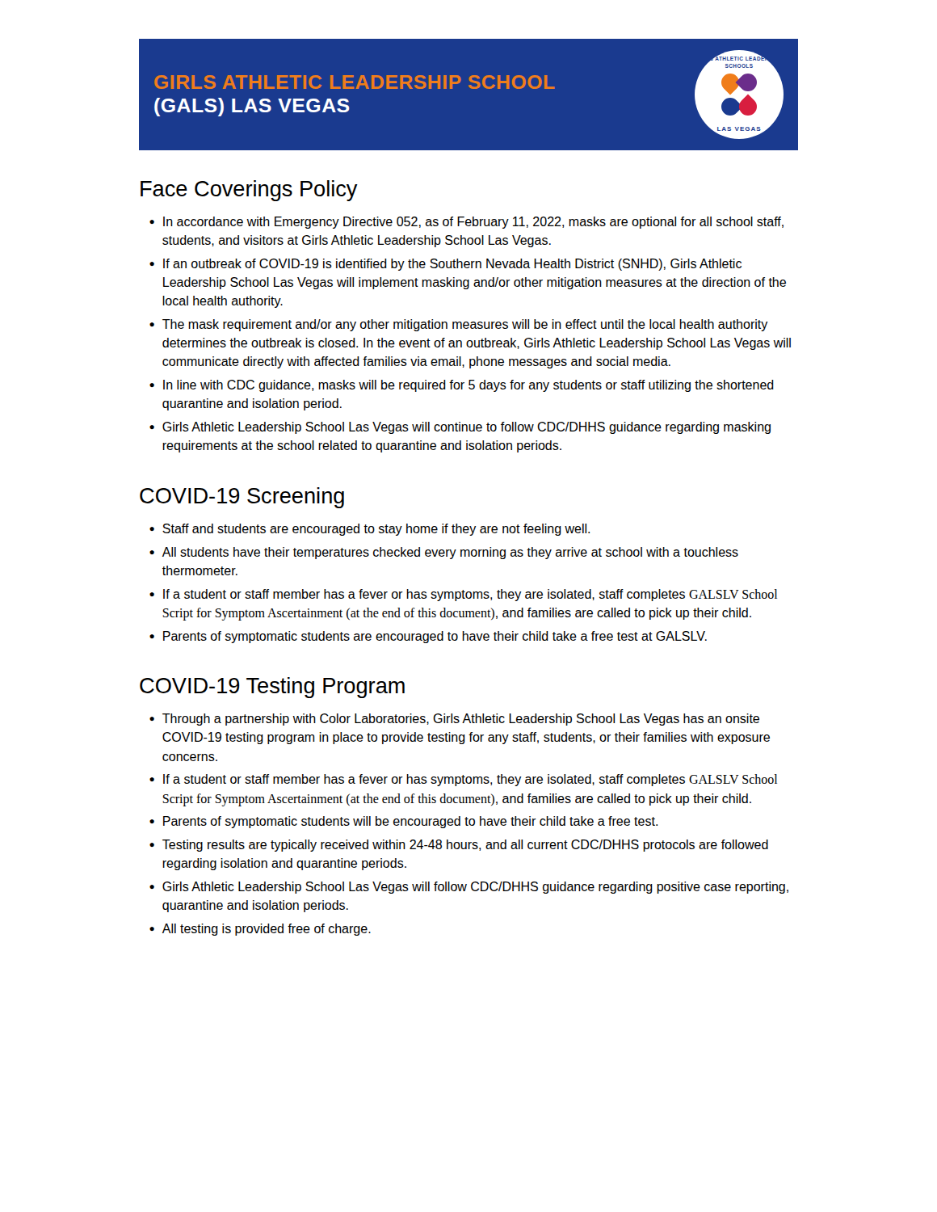GIRLS ATHLETIC LEADERSHIP SCHOOL
(GALS) LAS VEGAS
GIRLS ATHLETIC LEADERSHIP SCHOOLS
LAS VEGAS
Face Coverings Policy
In accordance with Emergency Directive 052, as of February 11, 2022, masks are optional for all school staff, students, and visitors at Girls Athletic Leadership School Las Vegas.
If an outbreak of COVID-19 is identified by the Southern Nevada Health District (SNHD), Girls Athletic Leadership School Las Vegas will implement masking and/or other mitigation measures at the direction of the local health authority.
The mask requirement and/or any other mitigation measures will be in effect until the local health authority determines the outbreak is closed. In the event of an outbreak, Girls Athletic Leadership School Las Vegas will communicate directly with affected families via email, phone messages and social media.
In line with CDC guidance, masks will be required for 5 days for any students or staff utilizing the shortened quarantine and isolation period.
Girls Athletic Leadership School Las Vegas will continue to follow CDC/DHHS guidance regarding masking requirements at the school related to quarantine and isolation periods.
COVID-19 Screening
Staff and students are encouraged to stay home if they are not feeling well.
All students have their temperatures checked every morning as they arrive at school with a touchless thermometer.
If a student or staff member has a fever or has symptoms, they are isolated, staff completes GALSLV School Script for Symptom Ascertainment (at the end of this document), and families are called to pick up their child.
Parents of symptomatic students are encouraged to have their child take a free test at GALSLV.
COVID-19 Testing Program
Through a partnership with Color Laboratories, Girls Athletic Leadership School Las Vegas has an onsite COVID-19 testing program in place to provide testing for any staff, students, or their families with exposure concerns.
If a student or staff member has a fever or has symptoms, they are isolated, staff completes GALSLV School Script for Symptom Ascertainment (at the end of this document), and families are called to pick up their child.
Parents of symptomatic students will be encouraged to have their child take a free test.
Testing results are typically received within 24-48 hours, and all current CDC/DHHS protocols are followed regarding isolation and quarantine periods.
Girls Athletic Leadership School Las Vegas will follow CDC/DHHS guidance regarding positive case reporting, quarantine and isolation periods.
All testing is provided free of charge.